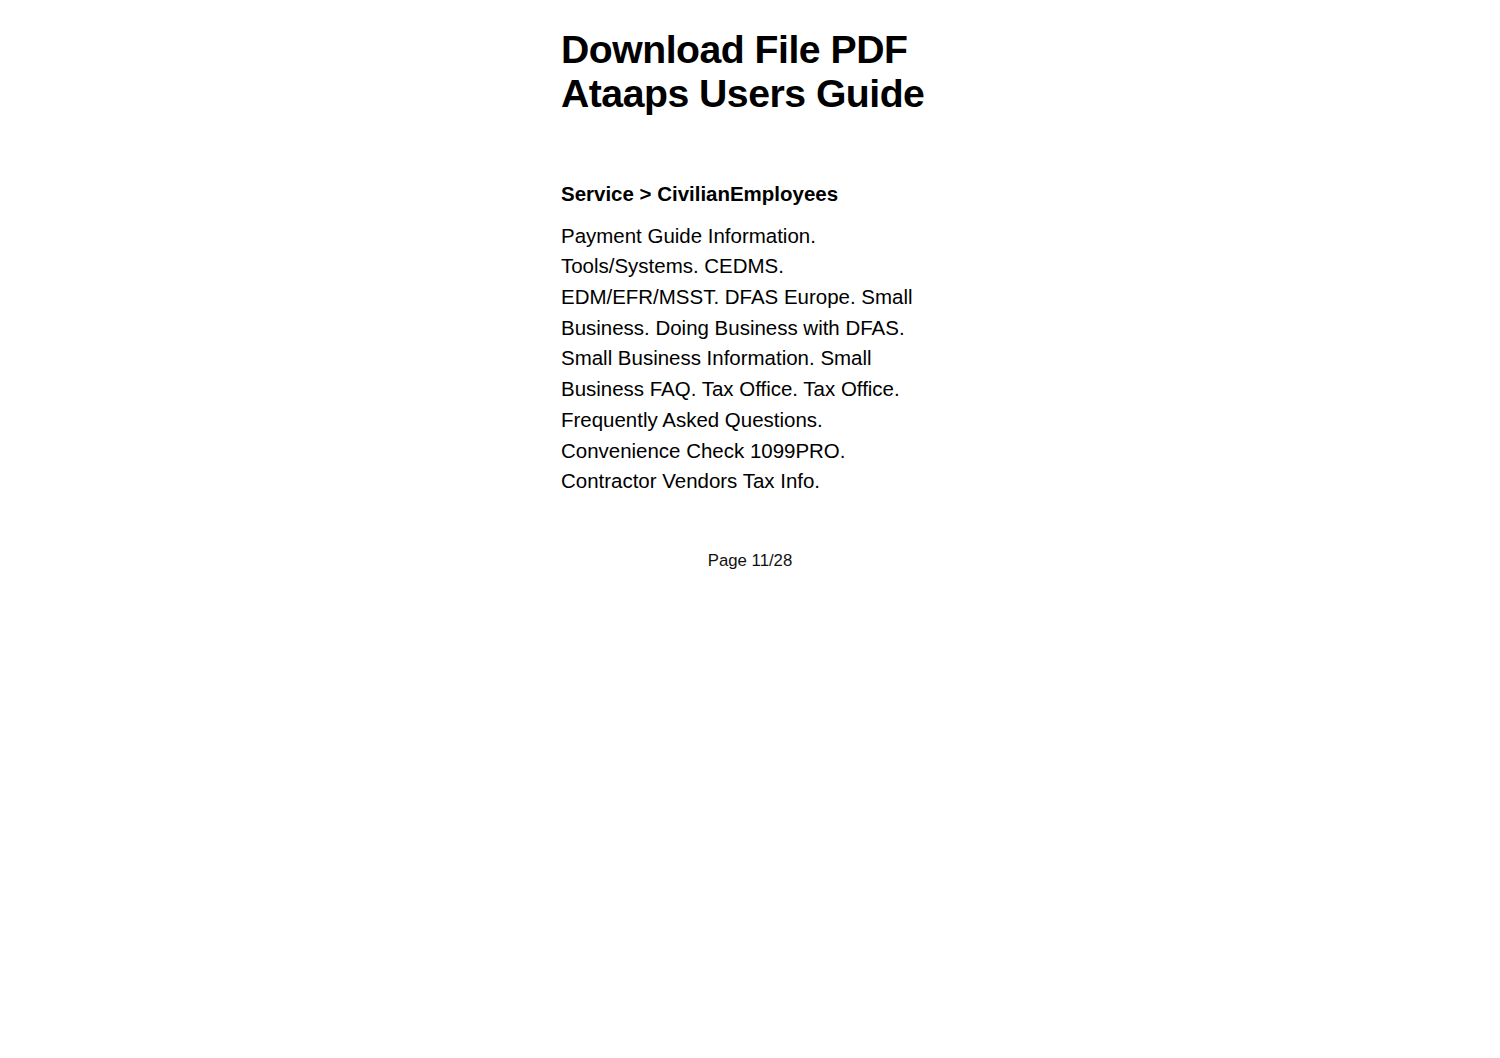Download File PDF Ataaps Users Guide
Service > CivilianEmployees
Payment Guide Information. Tools/Systems. CEDMS. EDM/EFR/MSST. DFAS Europe. Small Business. Doing Business with DFAS. Small Business Information. Small Business FAQ. Tax Office. Tax Office. Frequently Asked Questions. Convenience Check 1099PRO. Contractor Vendors Tax Info.
Page 11/28